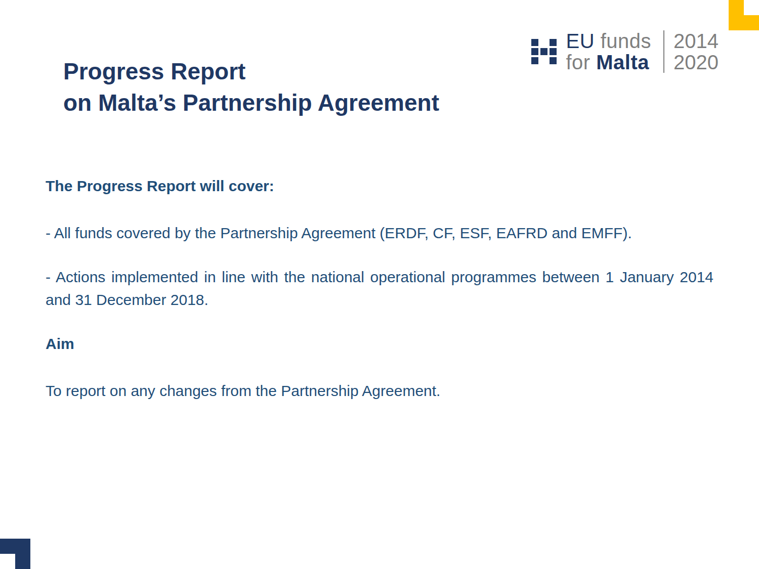EU funds
for Malta
2014
2020
Progress Report
on Malta’s Partnership Agreement
The Progress Report will cover:
- All funds covered by the Partnership Agreement (ERDF, CF, ESF, EAFRD and EMFF).
- Actions implemented in line with the national operational programmes between 1 January 2014 and 31 December 2018.
Aim
To report on any changes from the Partnership Agreement.